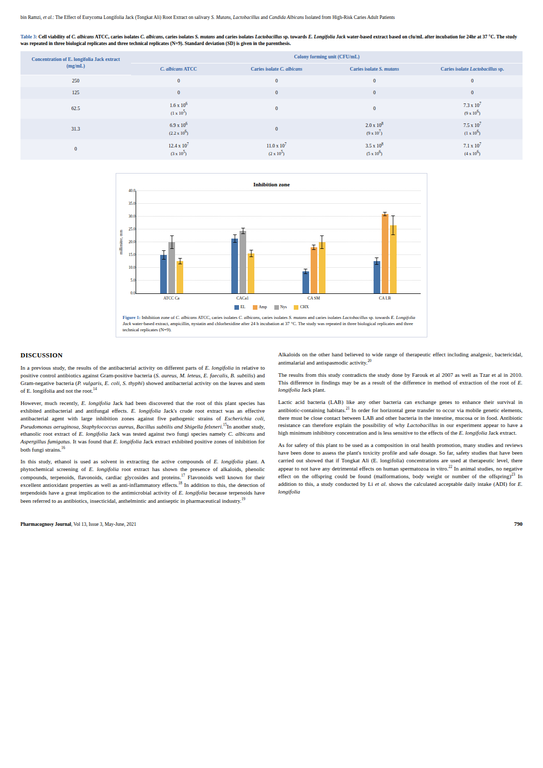bin Ramzi, et al.: The Effect of Eurycoma Longifolia Jack (Tongkat Ali) Root Extract on salivary S. Mutans, Lactobacillus and Candida Albicans Isolated from High-Risk Caries Adult Patients
Table 3: Cell viability of C. albicans ATCC, caries isolates C. albicans, caries isolates S. mutans and caries isolates Lactobacillus sp. towards E. Longifolia Jack water-based extract based on cfu/mL after incubation for 24hr at 37 °C. The study was repeated in three biological replicates and three technical replicates (N=9). Standard deviation (SD) is given in the parenthesis.
| Concentration of E. longifolia Jack extract (mg/mL) | Colony forming unit (CFU/mL) |
| --- | --- |
| C. albicans ATCC | Caries isolate C. albicans | Caries isolate S. mutans | Caries isolate Lactobacillus sp. |
| 250 | 0 | 0 | 0 | 0 |
| 125 | 0 | 0 | 0 | 0 |
| 62.5 | 1.6 x 10 6 (1 x 10 5 ) | 0 | 0 | 7.3 x 10 7 (9 x 10 6 ) |
| 31.3 | 6.9 x 10 6 (2.2 x 10 6 ) | 0 | 2.0 x 10 8 (9 x 10 7 ) | 7.5 x 10 7 (1 x 10 6 ) |
| 0 | 12.4 x 10 7 (3 x 10 5 ) | 11.0 x 10 7 (2 x 10 5 ) | 3.5 x 10 8 (5 x 10 6 ) | 7.1 x 10 7 (4 x 10 6 ) |
Inhibition zone
millimitre, mm
0.0
5.0
10.0
15.0
20.0
25.0
30.0
35.0
40.0
ATCC Ca CACa1 CA SM CA LB
EL
Amp
Nys
CHX
Figure 1: Inhibition zone of C. albicans ATCC, caries isolates C. albicans, caries isolates S. mutans and caries isolates Lactobacillus sp. towards E. Longifolia Jack water-based extract, ampicillin, nystatin and chlorhexidine after 24 h incubation at 37 °C. The study was repeated in three biological replicates and three technical replicates (N=9).
DISCUSSION
In a previous study, the results of the antibacterial activity on different parts of E. longifolia in relative to positive control antibiotics against Gram-positive bacteria (S. aureus, M. leteus, E. faecalis, B. subtilis) and Gram-negative bacteria (P. vulgaris, E. coli, S. thyphi) showed antibacterial activity on the leaves and stem of E. longifolia and not the root.14
However, much recently, E. longifolia Jack had been discovered that the root of this plant species has exhibited antibacterial and antifungal effects. E. longifolia Jack's crude root extract was an effective antibacterial agent with large inhibition zones against five pathogenic strains of Escherichia coli, Pseudomonas aeruginosa, Staphylococcus aureus, Bacillus subtilis and Shigella felxneri.15In another study, ethanolic root extract of E. longifolia Jack was tested against two fungi species namely C. albicans and Aspergillus fumigatus. It was found that E. longifolia Jack extract exhibited positive zones of inhibition for both fungi strains.16
In this study, ethanol is used as solvent in extracting the active compounds of E. longifolia plant. A phytochemical screening of E. longifolia root extract has shown the presence of alkaloids, phenolic compounds, terpenoids, flavonoids, cardiac glycosides and proteins.17 Flavonoids well known for their excellent antioxidant properties as well as anti-inflammatory effects.18 In addition to this, the detection of terpendoids have a great implication to the antimicrobial activity of E. longifolia because terpenoids have been referred to as antibiotics, insecticidal, anthelmintic and antiseptic in pharmaceutical industry.19
Alkaloids on the other hand believed to wide range of therapeutic effect including analgesic, bactericidal, antimalarial and antispasmodic activity.20
The results from this study contradicts the study done by Farouk et al 2007 as well as Tzar et al in 2010. This difference in findings may be as a result of the difference in method of extraction of the root of E. longifolia Jack plant.
Lactic acid bacteria (LAB) like any other bacteria can exchange genes to enhance their survival in antibiotic-containing habitats.21 In order for horizontal gene transfer to occur via mobile genetic elements, there must be close contact between LAB and other bacteria in the intestine, mucosa or in food. Antibiotic resistance can therefore explain the possibility of why Lactobacillus in our experiment appear to have a high minimum inhibitory concentration and is less sensitive to the effects of the E. longifolia Jack extract.
As for safety of this plant to be used as a composition in oral health promotion, many studies and reviews have been done to assess the plant's toxicity profile and safe dosage. So far, safety studies that have been carried out showed that if Tongkat Ali (E. longifolia) concentrations are used at therapeutic level, there appear to not have any detrimental effects on human spermatozoa in vitro.22 In animal studies, no negative effect on the offspring could be found (malformations, body weight or number of the offspring)23 In addition to this, a study conducted by Li et al. shows the calculated acceptable daily intake (ADI) for E. longifolia
Pharmacognosy Journal, Vol 13, Issue 3, May-June, 2021
790